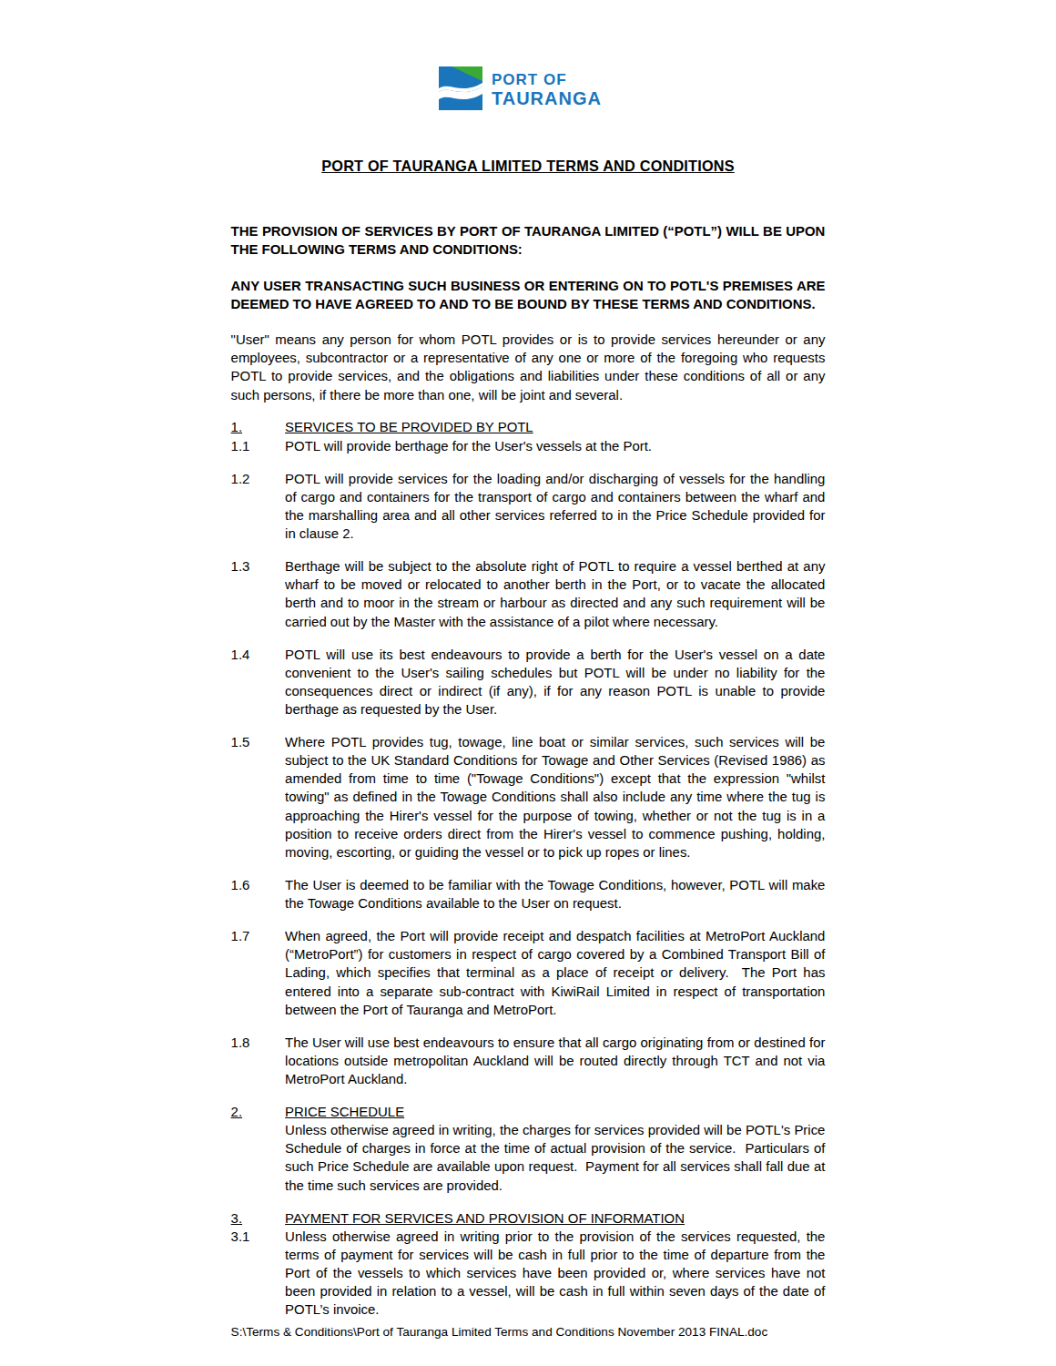PORT OF TAURANGA
PORT OF TAURANGA LIMITED TERMS AND CONDITIONS
THE PROVISION OF SERVICES BY PORT OF TAURANGA LIMITED (“POTL”) WILL BE UPON THE FOLLOWING TERMS AND CONDITIONS:
ANY USER TRANSACTING SUCH BUSINESS OR ENTERING ON TO POTL'S PREMISES ARE DEEMED TO HAVE AGREED TO AND TO BE BOUND BY THESE TERMS AND CONDITIONS.
"User" means any person for whom POTL provides or is to provide services hereunder or any employees, subcontractor or a representative of any one or more of the foregoing who requests POTL to provide services, and the obligations and liabilities under these conditions of all or any such persons, if there be more than one, will be joint and several.
1. SERVICES TO BE PROVIDED BY POTL
1.1 POTL will provide berthage for the User's vessels at the Port.
1.2 POTL will provide services for the loading and/or discharging of vessels for the handling of cargo and containers for the transport of cargo and containers between the wharf and the marshalling area and all other services referred to in the Price Schedule provided for in clause 2.
1.3 Berthage will be subject to the absolute right of POTL to require a vessel berthed at any wharf to be moved or relocated to another berth in the Port, or to vacate the allocated berth and to moor in the stream or harbour as directed and any such requirement will be carried out by the Master with the assistance of a pilot where necessary.
1.4 POTL will use its best endeavours to provide a berth for the User's vessel on a date convenient to the User's sailing schedules but POTL will be under no liability for the consequences direct or indirect (if any), if for any reason POTL is unable to provide berthage as requested by the User.
1.5 Where POTL provides tug, towage, line boat or similar services, such services will be subject to the UK Standard Conditions for Towage and Other Services (Revised 1986) as amended from time to time ("Towage Conditions") except that the expression "whilst towing" as defined in the Towage Conditions shall also include any time where the tug is approaching the Hirer's vessel for the purpose of towing, whether or not the tug is in a position to receive orders direct from the Hirer's vessel to commence pushing, holding, moving, escorting, or guiding the vessel or to pick up ropes or lines.
1.6 The User is deemed to be familiar with the Towage Conditions, however, POTL will make the Towage Conditions available to the User on request.
1.7 When agreed, the Port will provide receipt and despatch facilities at MetroPort Auckland (“MetroPort”) for customers in respect of cargo covered by a Combined Transport Bill of Lading, which specifies that terminal as a place of receipt or delivery. The Port has entered into a separate sub-contract with KiwiRail Limited in respect of transportation between the Port of Tauranga and MetroPort.
1.8 The User will use best endeavours to ensure that all cargo originating from or destined for locations outside metropolitan Auckland will be routed directly through TCT and not via MetroPort Auckland.
2. PRICE SCHEDULE
Unless otherwise agreed in writing, the charges for services provided will be POTL's Price Schedule of charges in force at the time of actual provision of the service. Particulars of such Price Schedule are available upon request. Payment for all services shall fall due at the time such services are provided.
3. PAYMENT FOR SERVICES AND PROVISION OF INFORMATION
3.1 Unless otherwise agreed in writing prior to the provision of the services requested, the terms of payment for services will be cash in full prior to the time of departure from the Port of the vessels to which services have been provided or, where services have not been provided in relation to a vessel, will be cash in full within seven days of the date of POTL’s invoice.
S:\Terms & Conditions\Port of Tauranga Limited Terms and Conditions November 2013 FINAL.doc